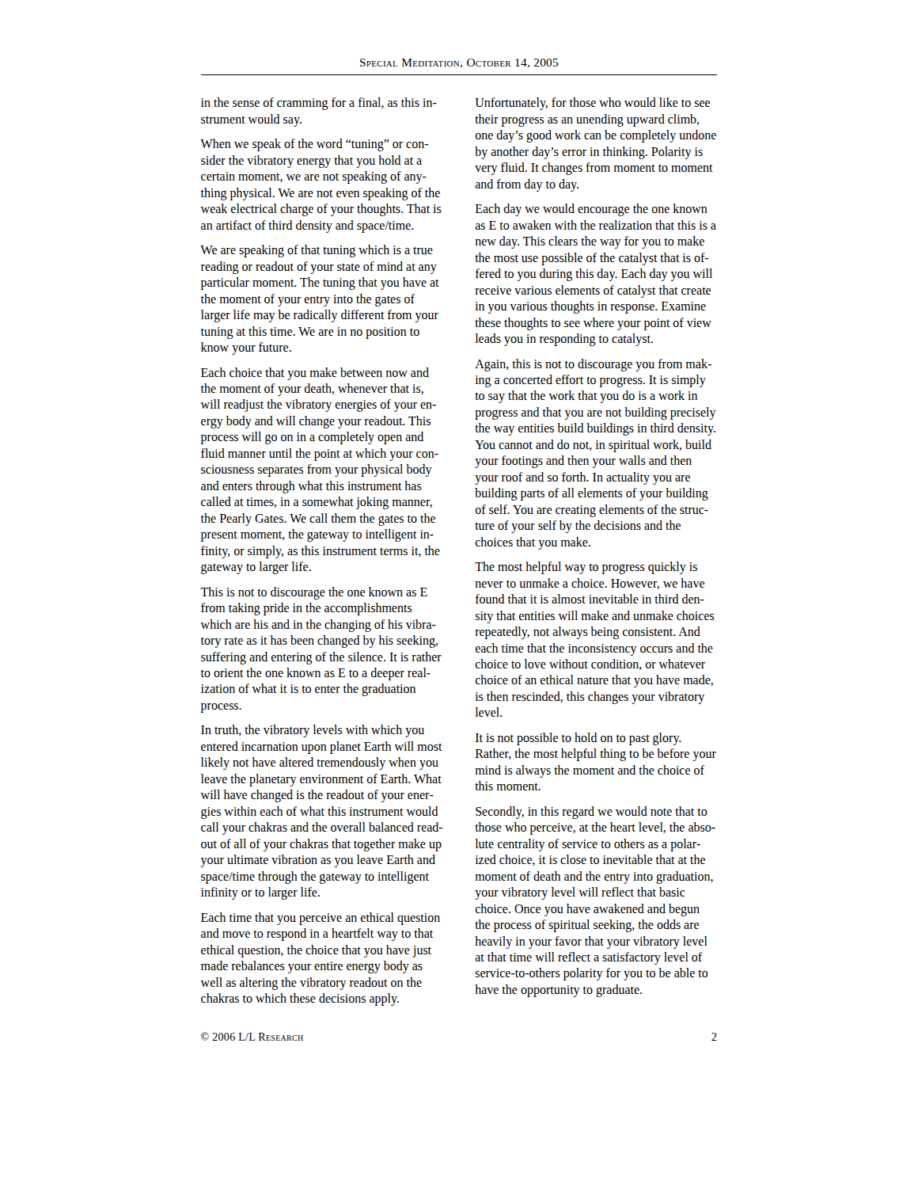Special Meditation, October 14, 2005
in the sense of cramming for a final, as this instrument would say.
When we speak of the word “tuning” or consider the vibratory energy that you hold at a certain moment, we are not speaking of anything physical. We are not even speaking of the weak electrical charge of your thoughts. That is an artifact of third density and space/time.
We are speaking of that tuning which is a true reading or readout of your state of mind at any particular moment. The tuning that you have at the moment of your entry into the gates of larger life may be radically different from your tuning at this time. We are in no position to know your future.
Each choice that you make between now and the moment of your death, whenever that is, will readjust the vibratory energies of your energy body and will change your readout. This process will go on in a completely open and fluid manner until the point at which your consciousness separates from your physical body and enters through what this instrument has called at times, in a somewhat joking manner, the Pearly Gates. We call them the gates to the present moment, the gateway to intelligent infinity, or simply, as this instrument terms it, the gateway to larger life.
This is not to discourage the one known as E from taking pride in the accomplishments which are his and in the changing of his vibratory rate as it has been changed by his seeking, suffering and entering of the silence. It is rather to orient the one known as E to a deeper realization of what it is to enter the graduation process.
In truth, the vibratory levels with which you entered incarnation upon planet Earth will most likely not have altered tremendously when you leave the planetary environment of Earth. What will have changed is the readout of your energies within each of what this instrument would call your chakras and the overall balanced readout of all of your chakras that together make up your ultimate vibration as you leave Earth and space/time through the gateway to intelligent infinity or to larger life.
Each time that you perceive an ethical question and move to respond in a heartfelt way to that ethical question, the choice that you have just made rebalances your entire energy body as well as altering the vibratory readout on the chakras to which these decisions apply. Unfortunately, for those who would like to see their progress as an unending upward climb, one day’s good work can be completely undone by another day’s error in thinking. Polarity is very fluid. It changes from moment to moment and from day to day.
Each day we would encourage the one known as E to awaken with the realization that this is a new day. This clears the way for you to make the most use possible of the catalyst that is offered to you during this day. Each day you will receive various elements of catalyst that create in you various thoughts in response. Examine these thoughts to see where your point of view leads you in responding to catalyst.
Again, this is not to discourage you from making a concerted effort to progress. It is simply to say that the work that you do is a work in progress and that you are not building precisely the way entities build buildings in third density. You cannot and do not, in spiritual work, build your footings and then your walls and then your roof and so forth. In actuality you are building parts of all elements of your building of self. You are creating elements of the structure of your self by the decisions and the choices that you make.
The most helpful way to progress quickly is never to unmake a choice. However, we have found that it is almost inevitable in third density that entities will make and unmake choices repeatedly, not always being consistent. And each time that the inconsistency occurs and the choice to love without condition, or whatever choice of an ethical nature that you have made, is then rescinded, this changes your vibratory level.
It is not possible to hold on to past glory. Rather, the most helpful thing to be before your mind is always the moment and the choice of this moment.
Secondly, in this regard we would note that to those who perceive, at the heart level, the absolute centrality of service to others as a polarized choice, it is close to inevitable that at the moment of death and the entry into graduation, your vibratory level will reflect that basic choice. Once you have awakened and begun the process of spiritual seeking, the odds are heavily in your favor that your vibratory level at that time will reflect a satisfactory level of service-to-others polarity for you to be able to have the opportunity to graduate.
© 2006 L/L Research 2